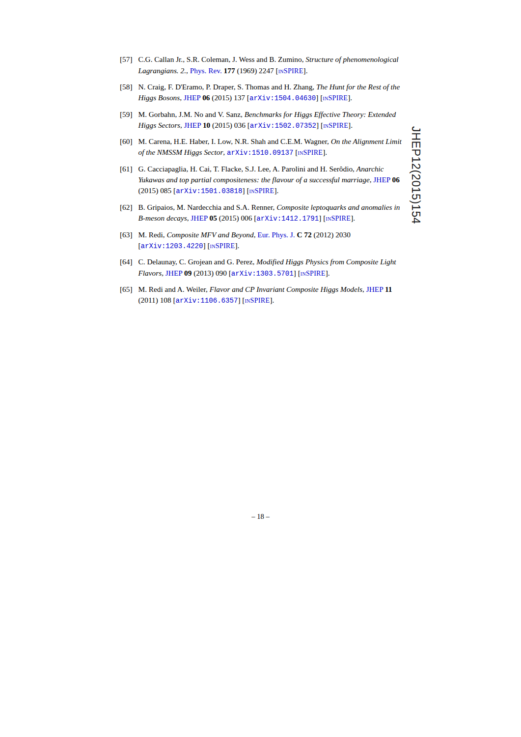JHEP12(2015)154
C.G. Callan Jr., S.R. Coleman, J. Wess and B. Zumino, Structure of phenomenological Lagrangians. 2., Phys. Rev. 177 (1969) 2247 [inSPIRE].
N. Craig, F. D'Eramo, P. Draper, S. Thomas and H. Zhang, The Hunt for the Rest of the Higgs Bosons, JHEP 06 (2015) 137 [arXiv:1504.04630] [inSPIRE].
M. Gorbahn, J.M. No and V. Sanz, Benchmarks for Higgs Effective Theory: Extended Higgs Sectors, JHEP 10 (2015) 036 [arXiv:1502.07352] [inSPIRE].
M. Carena, H.E. Haber, I. Low, N.R. Shah and C.E.M. Wagner, On the Alignment Limit of the NMSSM Higgs Sector, arXiv:1510.09137 [inSPIRE].
G. Cacciapaglia, H. Cai, T. Flacke, S.J. Lee, A. Parolini and H. Serôdio, Anarchic Yukawas and top partial compositeness: the flavour of a successful marriage, JHEP 06 (2015) 085 [arXiv:1501.03818] [inSPIRE].
B. Gripaios, M. Nardecchia and S.A. Renner, Composite leptoquarks and anomalies in B-meson decays, JHEP 05 (2015) 006 [arXiv:1412.1791] [inSPIRE].
M. Redi, Composite MFV and Beyond, Eur. Phys. J. C 72 (2012) 2030 [arXiv:1203.4220] [inSPIRE].
C. Delaunay, C. Grojean and G. Perez, Modified Higgs Physics from Composite Light Flavors, JHEP 09 (2013) 090 [arXiv:1303.5701] [inSPIRE].
M. Redi and A. Weiler, Flavor and CP Invariant Composite Higgs Models, JHEP 11 (2011) 108 [arXiv:1106.6357] [inSPIRE].
– 18 –